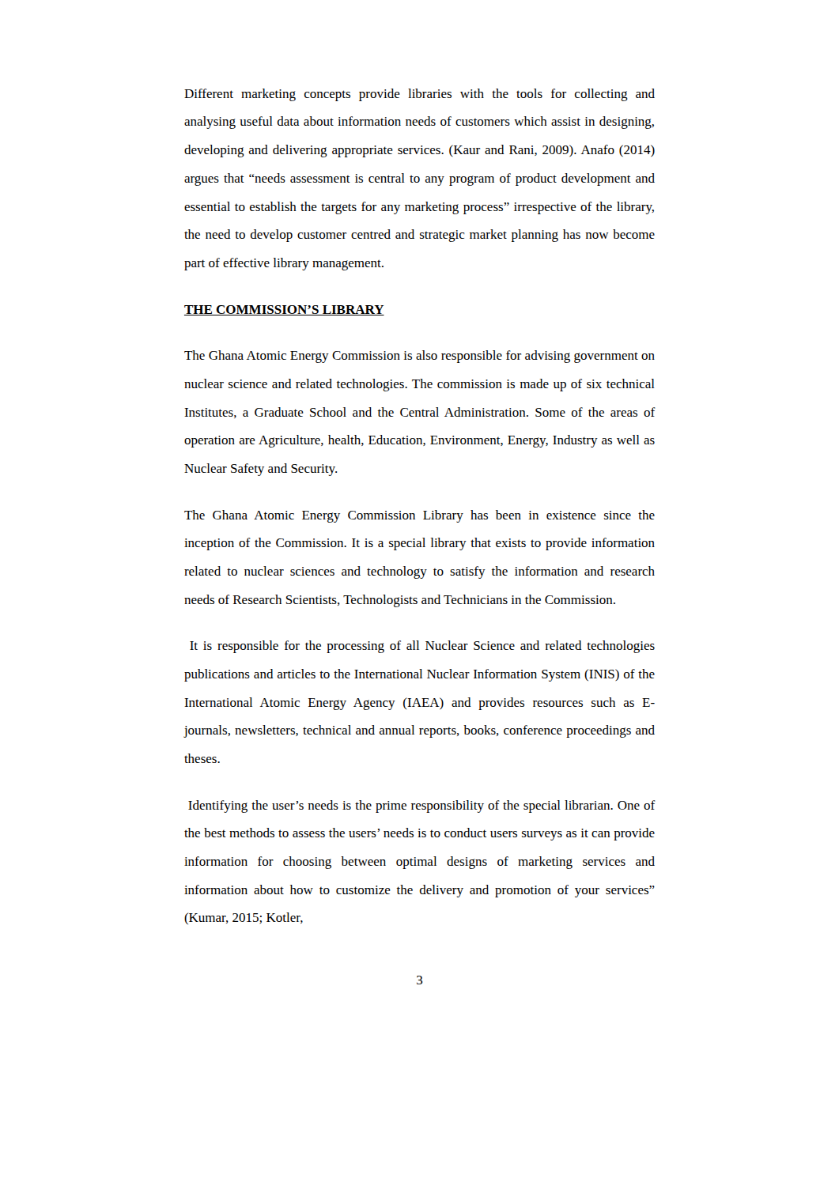Different marketing concepts provide libraries with the tools for collecting and analysing useful data about information needs of customers which assist in designing, developing and delivering appropriate services. (Kaur and Rani, 2009). Anafo (2014) argues that “needs assessment is central to any program of product development and essential to establish the targets for any marketing process” irrespective of the library, the need to develop customer centred and strategic market planning has now become part of effective library management.
THE COMMISSION’S LIBRARY
The Ghana Atomic Energy Commission is also responsible for advising government on nuclear science and related technologies. The commission is made up of six technical Institutes, a Graduate School and the Central Administration. Some of the areas of operation are Agriculture, health, Education, Environment, Energy, Industry as well as Nuclear Safety and Security.
The Ghana Atomic Energy Commission Library has been in existence since the inception of the Commission. It is a special library that exists to provide information related to nuclear sciences and technology to satisfy the information and research needs of Research Scientists, Technologists and Technicians in the Commission.
It is responsible for the processing of all Nuclear Science and related technologies publications and articles to the International Nuclear Information System (INIS) of the International Atomic Energy Agency (IAEA) and provides resources such as E-journals, newsletters, technical and annual reports, books, conference proceedings and theses.
Identifying the user’s needs is the prime responsibility of the special librarian. One of the best methods to assess the users’ needs is to conduct users surveys as it can provide information for choosing between optimal designs of marketing services and information about how to customize the delivery and promotion of your services” (Kumar, 2015; Kotler,
3